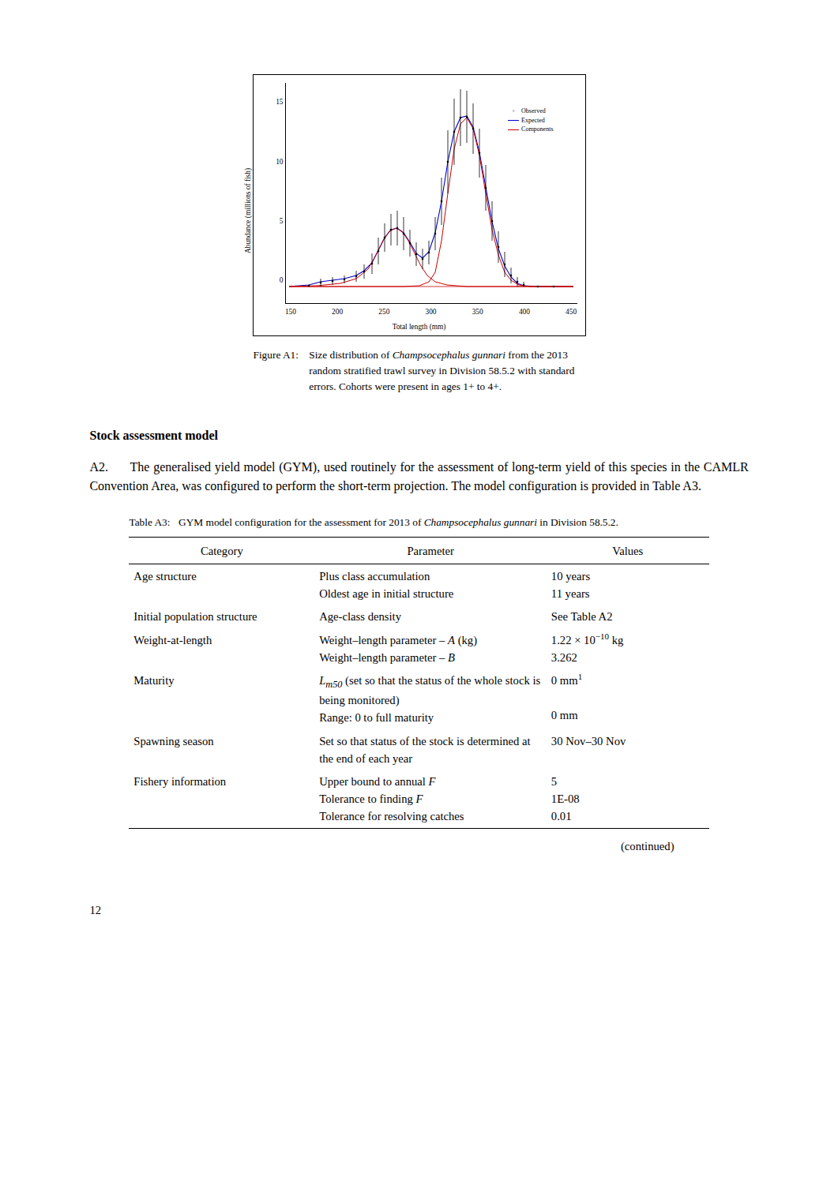Abundance (millions of fish)
15
10
5
0
◦Observed
Expected
Components
150
200
250
300
350
400
450
Total length (mm)
Figure A1: Size distribution of Champsocephalus gunnari from the 2013 random stratified trawl survey in Division 58.5.2 with standard errors. Cohorts were present in ages 1+ to 4+.
Stock assessment model
A2. The generalised yield model (GYM), used routinely for the assessment of long-term yield of this species in the CAMLR Convention Area, was configured to perform the short-term projection. The model configuration is provided in Table A3.
Table A3: GYM model configuration for the assessment for 2013 of Champsocephalus gunnari in Division 58.5.2.
| Category | Parameter | Values |
| --- | --- | --- |
| Age structure | Plus class accumulation Oldest age in initial structure | 10 years 11 years |
| Initial population structure | Age-class density | See Table A2 |
| Weight-at-length | Weight–length parameter – A (kg) Weight–length parameter – B | 1.22 × 10 −10 kg 3.262 |
| Maturity | L m50 (set so that the status of the whole stock is being monitored) Range: 0 to full maturity | 0 mm 1 0 mm |
| Spawning season | Set so that status of the stock is determined at the end of each year | 30 Nov–30 Nov |
| Fishery information | Upper bound to annual F Tolerance to finding F Tolerance for resolving catches | 5 1E-08 0.01 |
(continued)
12